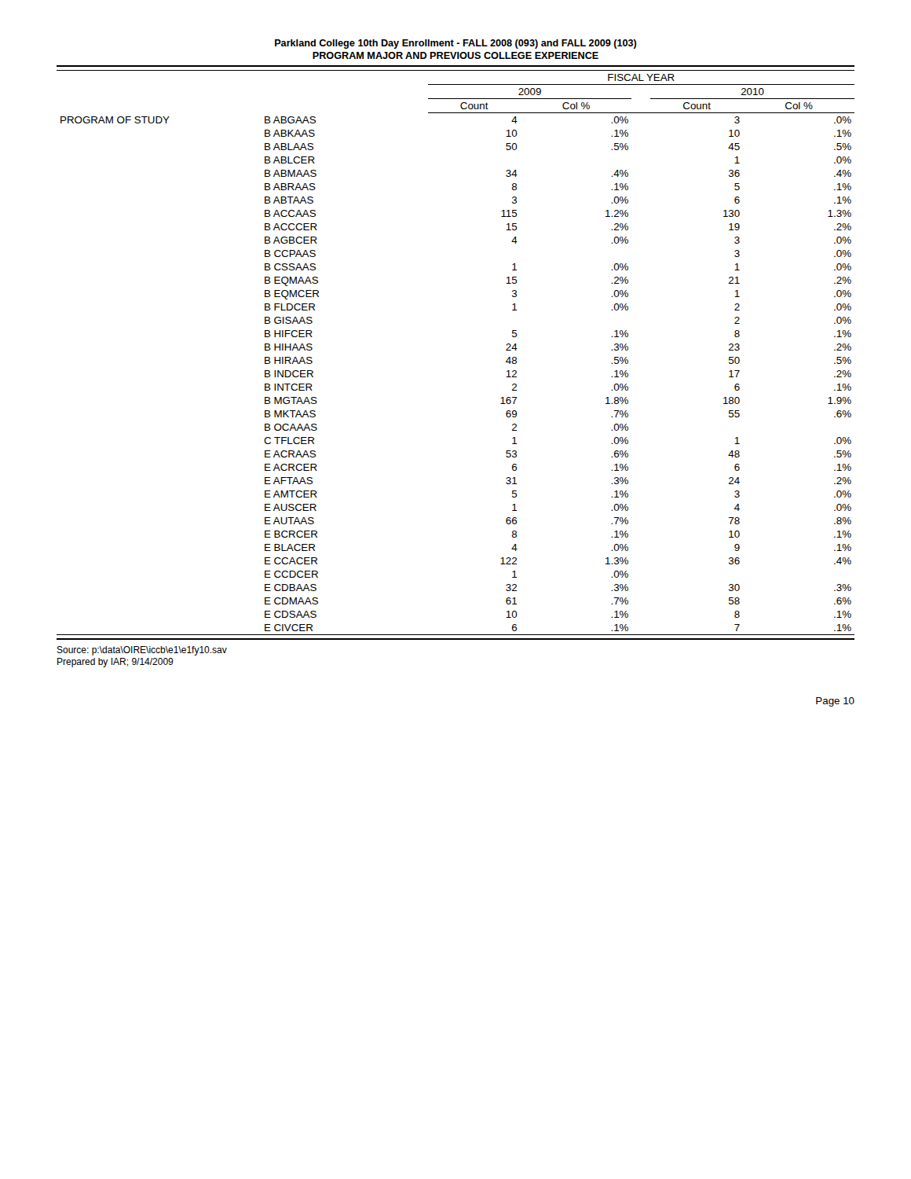Parkland College 10th Day Enrollment - FALL 2008 (093) and FALL 2009 (103)
PROGRAM MAJOR AND PREVIOUS COLLEGE EXPERIENCE
| | | FISCAL YEAR |
| | | 2009 | | 2010 |
| | | Count | Col % | | Count | Col % |
| PROGRAM OF STUDY | B ABGAAS | 4 | .0% | | 3 | .0% |
| | B ABKAAS | 10 | .1% | | 10 | .1% |
| | B ABLAAS | 50 | .5% | | 45 | .5% |
| | B ABLCER | | | | 1 | .0% |
| | B ABMAAS | 34 | .4% | | 36 | .4% |
| | B ABRAAS | 8 | .1% | | 5 | .1% |
| | B ABTAAS | 3 | .0% | | 6 | .1% |
| | B ACCAAS | 115 | 1.2% | | 130 | 1.3% |
| | B ACCCER | 15 | .2% | | 19 | .2% |
| | B AGBCER | 4 | .0% | | 3 | .0% |
| | B CCPAAS | | | | 3 | .0% |
| | B CSSAAS | 1 | .0% | | 1 | .0% |
| | B EQMAAS | 15 | .2% | | 21 | .2% |
| | B EQMCER | 3 | .0% | | 1 | .0% |
| | B FLDCER | 1 | .0% | | 2 | .0% |
| | B GISAAS | | | | 2 | .0% |
| | B HIFCER | 5 | .1% | | 8 | .1% |
| | B HIHAAS | 24 | .3% | | 23 | .2% |
| | B HIRAAS | 48 | .5% | | 50 | .5% |
| | B INDCER | 12 | .1% | | 17 | .2% |
| | B INTCER | 2 | .0% | | 6 | .1% |
| | B MGTAAS | 167 | 1.8% | | 180 | 1.9% |
| | B MKTAAS | 69 | .7% | | 55 | .6% |
| | B OCAAAS | 2 | .0% | | | |
| | C TFLCER | 1 | .0% | | 1 | .0% |
| | E ACRAAS | 53 | .6% | | 48 | .5% |
| | E ACRCER | 6 | .1% | | 6 | .1% |
| | E AFTAAS | 31 | .3% | | 24 | .2% |
| | E AMTCER | 5 | .1% | | 3 | .0% |
| | E AUSCER | 1 | .0% | | 4 | .0% |
| | E AUTAAS | 66 | .7% | | 78 | .8% |
| | E BCRCER | 8 | .1% | | 10 | .1% |
| | E BLACER | 4 | .0% | | 9 | .1% |
| | E CCACER | 122 | 1.3% | | 36 | .4% |
| | E CCDCER | 1 | .0% | | | |
| | E CDBAAS | 32 | .3% | | 30 | .3% |
| | E CDMAAS | 61 | .7% | | 58 | .6% |
| | E CDSAAS | 10 | .1% | | 8 | .1% |
| | E CIVCER | 6 | .1% | | 7 | .1% |
Source: p:\data\OIRE\iccb\e1\e1fy10.sav
Prepared by IAR; 9/14/2009
Page 10